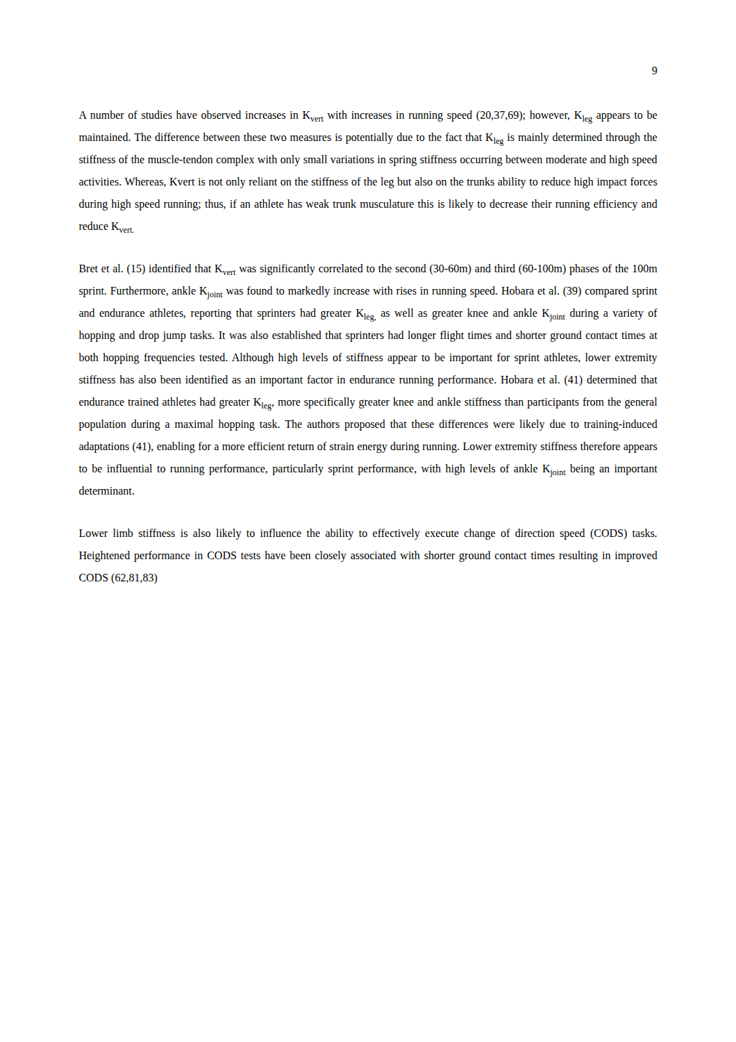9
A number of studies have observed increases in Kvert with increases in running speed (20,37,69); however, Kleg appears to be maintained. The difference between these two measures is potentially due to the fact that Kleg is mainly determined through the stiffness of the muscle-tendon complex with only small variations in spring stiffness occurring between moderate and high speed activities. Whereas, Kvert is not only reliant on the stiffness of the leg but also on the trunks ability to reduce high impact forces during high speed running; thus, if an athlete has weak trunk musculature this is likely to decrease their running efficiency and reduce Kvert.
Bret et al. (15) identified that Kvert was significantly correlated to the second (30-60m) and third (60-100m) phases of the 100m sprint. Furthermore, ankle Kjoint was found to markedly increase with rises in running speed. Hobara et al. (39) compared sprint and endurance athletes, reporting that sprinters had greater Kleg, as well as greater knee and ankle Kjoint during a variety of hopping and drop jump tasks. It was also established that sprinters had longer flight times and shorter ground contact times at both hopping frequencies tested. Although high levels of stiffness appear to be important for sprint athletes, lower extremity stiffness has also been identified as an important factor in endurance running performance. Hobara et al. (41) determined that endurance trained athletes had greater Kleg, more specifically greater knee and ankle stiffness than participants from the general population during a maximal hopping task. The authors proposed that these differences were likely due to training-induced adaptations (41), enabling for a more efficient return of strain energy during running. Lower extremity stiffness therefore appears to be influential to running performance, particularly sprint performance, with high levels of ankle Kjoint being an important determinant.
Lower limb stiffness is also likely to influence the ability to effectively execute change of direction speed (CODS) tasks. Heightened performance in CODS tests have been closely associated with shorter ground contact times resulting in improved CODS (62,81,83)